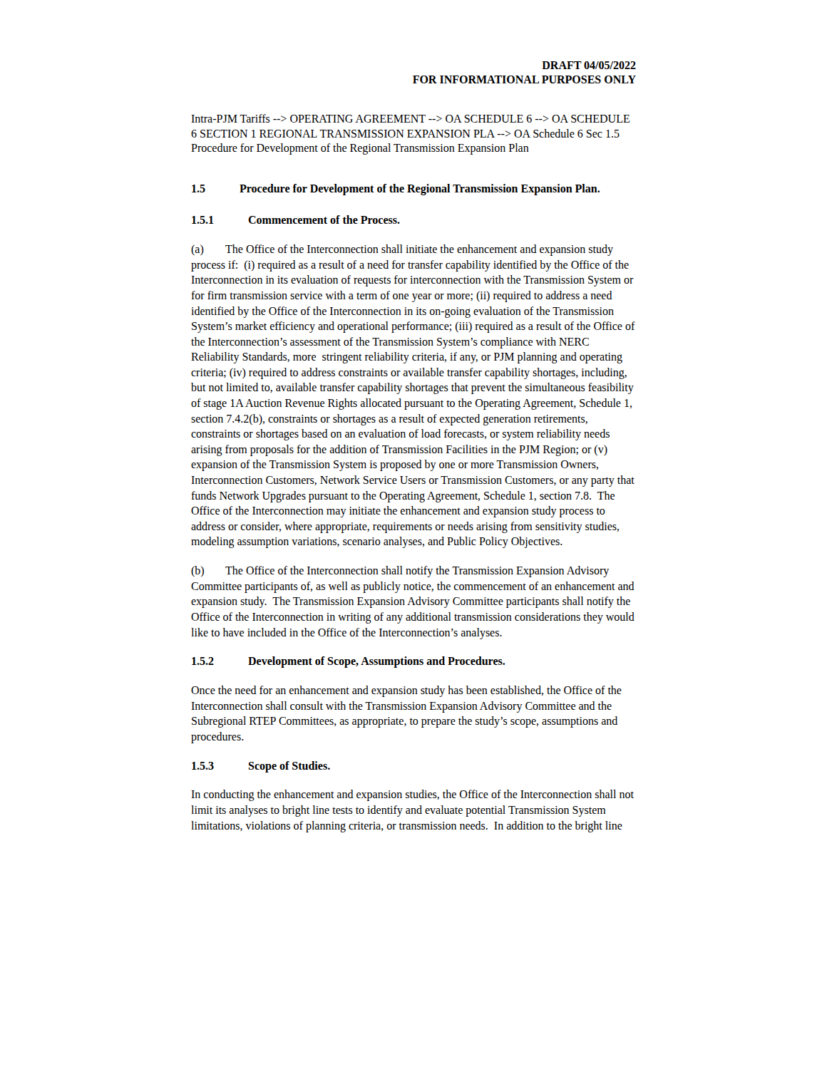DRAFT 04/05/2022
FOR INFORMATIONAL PURPOSES ONLY
Intra-PJM Tariffs --> OPERATING AGREEMENT --> OA SCHEDULE 6 --> OA SCHEDULE 6 SECTION 1 REGIONAL TRANSMISSION EXPANSION PLA --> OA Schedule 6 Sec 1.5 Procedure for Development of the Regional Transmission Expansion Plan
1.5 Procedure for Development of the Regional Transmission Expansion Plan.
1.5.1 Commencement of the Process.
(a) The Office of the Interconnection shall initiate the enhancement and expansion study process if: (i) required as a result of a need for transfer capability identified by the Office of the Interconnection in its evaluation of requests for interconnection with the Transmission System or for firm transmission service with a term of one year or more; (ii) required to address a need identified by the Office of the Interconnection in its on-going evaluation of the Transmission System’s market efficiency and operational performance; (iii) required as a result of the Office of the Interconnection’s assessment of the Transmission System’s compliance with NERC Reliability Standards, more stringent reliability criteria, if any, or PJM planning and operating criteria; (iv) required to address constraints or available transfer capability shortages, including, but not limited to, available transfer capability shortages that prevent the simultaneous feasibility of stage 1A Auction Revenue Rights allocated pursuant to the Operating Agreement, Schedule 1, section 7.4.2(b), constraints or shortages as a result of expected generation retirements, constraints or shortages based on an evaluation of load forecasts, or system reliability needs arising from proposals for the addition of Transmission Facilities in the PJM Region; or (v) expansion of the Transmission System is proposed by one or more Transmission Owners, Interconnection Customers, Network Service Users or Transmission Customers, or any party that funds Network Upgrades pursuant to the Operating Agreement, Schedule 1, section 7.8. The Office of the Interconnection may initiate the enhancement and expansion study process to address or consider, where appropriate, requirements or needs arising from sensitivity studies, modeling assumption variations, scenario analyses, and Public Policy Objectives.
(b) The Office of the Interconnection shall notify the Transmission Expansion Advisory Committee participants of, as well as publicly notice, the commencement of an enhancement and expansion study. The Transmission Expansion Advisory Committee participants shall notify the Office of the Interconnection in writing of any additional transmission considerations they would like to have included in the Office of the Interconnection’s analyses.
1.5.2 Development of Scope, Assumptions and Procedures.
Once the need for an enhancement and expansion study has been established, the Office of the Interconnection shall consult with the Transmission Expansion Advisory Committee and the Subregional RTEP Committees, as appropriate, to prepare the study’s scope, assumptions and procedures.
1.5.3 Scope of Studies.
In conducting the enhancement and expansion studies, the Office of the Interconnection shall not limit its analyses to bright line tests to identify and evaluate potential Transmission System limitations, violations of planning criteria, or transmission needs. In addition to the bright line